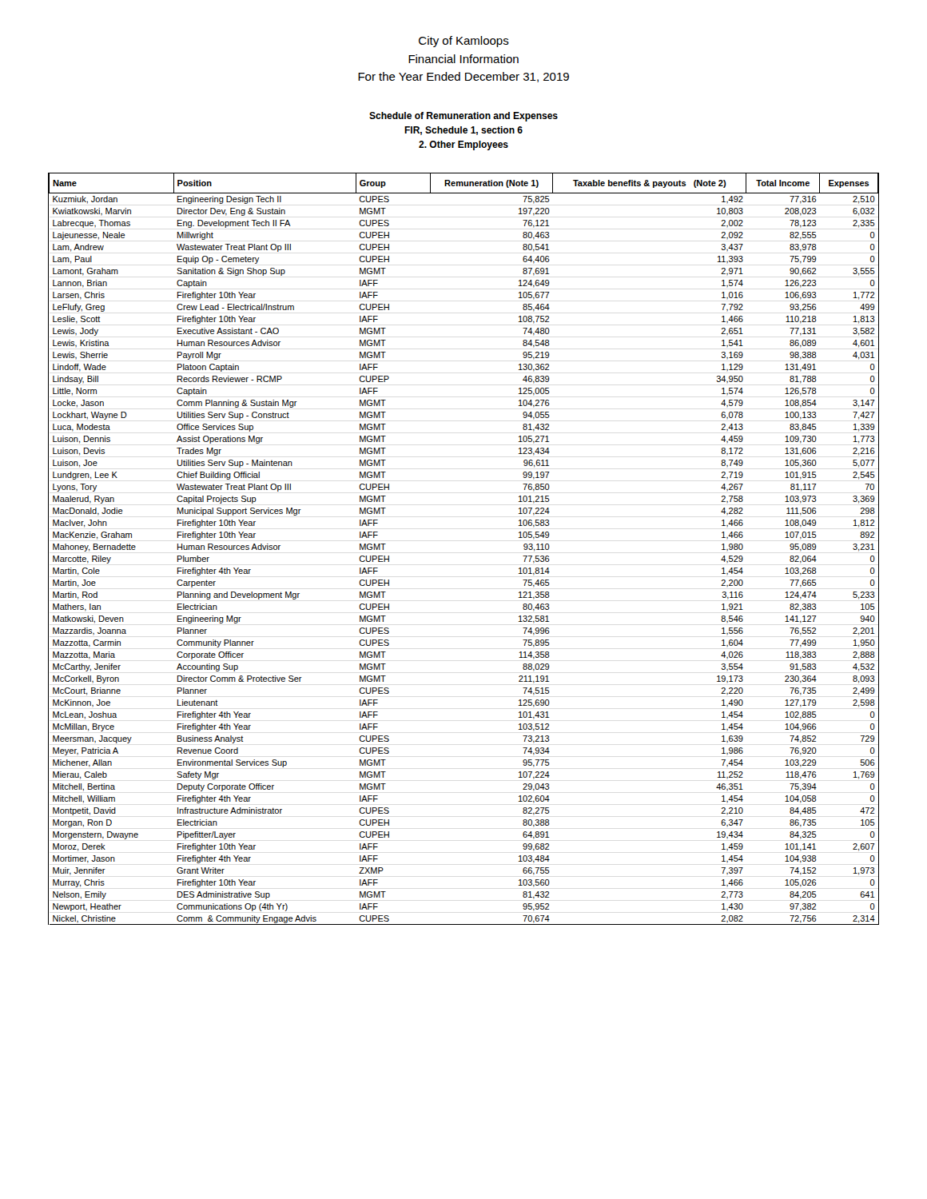City of Kamloops
Financial Information
For the Year Ended December 31, 2019
Schedule of Remuneration and Expenses
FIR, Schedule 1, section 6
2. Other Employees
| Name | Position | Group | Remuneration (Note 1) | Taxable benefits & payouts (Note 2) | Total Income | Expenses |
| --- | --- | --- | --- | --- | --- | --- |
| Kuzmiuk, Jordan | Engineering Design Tech II | CUPES | 75,825 | 1,492 | 77,316 | 2,510 |
| Kwiatkowski, Marvin | Director Dev, Eng & Sustain | MGMT | 197,220 | 10,803 | 208,023 | 6,032 |
| Labrecque, Thomas | Eng. Development Tech II FA | CUPES | 76,121 | 2,002 | 78,123 | 2,335 |
| Lajeunesse, Neale | Millwright | CUPEH | 80,463 | 2,092 | 82,555 | 0 |
| Lam, Andrew | Wastewater Treat Plant Op III | CUPEH | 80,541 | 3,437 | 83,978 | 0 |
| Lam, Paul | Equip Op - Cemetery | CUPEH | 64,406 | 11,393 | 75,799 | 0 |
| Lamont, Graham | Sanitation & Sign Shop Sup | MGMT | 87,691 | 2,971 | 90,662 | 3,555 |
| Lannon, Brian | Captain | IAFF | 124,649 | 1,574 | 126,223 | 0 |
| Larsen, Chris | Firefighter 10th Year | IAFF | 105,677 | 1,016 | 106,693 | 1,772 |
| LeFlufy, Greg | Crew Lead - Electrical/Instrum | CUPEH | 85,464 | 7,792 | 93,256 | 499 |
| Leslie, Scott | Firefighter 10th Year | IAFF | 108,752 | 1,466 | 110,218 | 1,813 |
| Lewis, Jody | Executive Assistant - CAO | MGMT | 74,480 | 2,651 | 77,131 | 3,582 |
| Lewis, Kristina | Human Resources Advisor | MGMT | 84,548 | 1,541 | 86,089 | 4,601 |
| Lewis, Sherrie | Payroll Mgr | MGMT | 95,219 | 3,169 | 98,388 | 4,031 |
| Lindoff, Wade | Platoon Captain | IAFF | 130,362 | 1,129 | 131,491 | 0 |
| Lindsay, Bill | Records Reviewer - RCMP | CUPEP | 46,839 | 34,950 | 81,788 | 0 |
| Little, Norm | Captain | IAFF | 125,005 | 1,574 | 126,578 | 0 |
| Locke, Jason | Comm Planning & Sustain Mgr | MGMT | 104,276 | 4,579 | 108,854 | 3,147 |
| Lockhart, Wayne D | Utilities Serv Sup - Construct | MGMT | 94,055 | 6,078 | 100,133 | 7,427 |
| Luca, Modesta | Office Services Sup | MGMT | 81,432 | 2,413 | 83,845 | 1,339 |
| Luison, Dennis | Assist Operations Mgr | MGMT | 105,271 | 4,459 | 109,730 | 1,773 |
| Luison, Devis | Trades Mgr | MGMT | 123,434 | 8,172 | 131,606 | 2,216 |
| Luison, Joe | Utilities Serv Sup - Maintenan | MGMT | 96,611 | 8,749 | 105,360 | 5,077 |
| Lundgren, Lee K | Chief Building Official | MGMT | 99,197 | 2,719 | 101,915 | 2,545 |
| Lyons, Tory | Wastewater Treat Plant Op III | CUPEH | 76,850 | 4,267 | 81,117 | 70 |
| Maalerud, Ryan | Capital Projects Sup | MGMT | 101,215 | 2,758 | 103,973 | 3,369 |
| MacDonald, Jodie | Municipal Support Services Mgr | MGMT | 107,224 | 4,282 | 111,506 | 298 |
| MacIver, John | Firefighter 10th Year | IAFF | 106,583 | 1,466 | 108,049 | 1,812 |
| MacKenzie, Graham | Firefighter 10th Year | IAFF | 105,549 | 1,466 | 107,015 | 892 |
| Mahoney, Bernadette | Human Resources Advisor | MGMT | 93,110 | 1,980 | 95,089 | 3,231 |
| Marcotte, Riley | Plumber | CUPEH | 77,536 | 4,529 | 82,064 | 0 |
| Martin, Cole | Firefighter 4th Year | IAFF | 101,814 | 1,454 | 103,268 | 0 |
| Martin, Joe | Carpenter | CUPEH | 75,465 | 2,200 | 77,665 | 0 |
| Martin, Rod | Planning and Development Mgr | MGMT | 121,358 | 3,116 | 124,474 | 5,233 |
| Mathers, Ian | Electrician | CUPEH | 80,463 | 1,921 | 82,383 | 105 |
| Matkowski, Deven | Engineering Mgr | MGMT | 132,581 | 8,546 | 141,127 | 940 |
| Mazzardis, Joanna | Planner | CUPES | 74,996 | 1,556 | 76,552 | 2,201 |
| Mazzotta, Carmin | Community Planner | CUPES | 75,895 | 1,604 | 77,499 | 1,950 |
| Mazzotta, Maria | Corporate Officer | MGMT | 114,358 | 4,026 | 118,383 | 2,888 |
| McCarthy, Jenifer | Accounting Sup | MGMT | 88,029 | 3,554 | 91,583 | 4,532 |
| McCorkell, Byron | Director Comm & Protective Ser | MGMT | 211,191 | 19,173 | 230,364 | 8,093 |
| McCourt, Brianne | Planner | CUPES | 74,515 | 2,220 | 76,735 | 2,499 |
| McKinnon, Joe | Lieutenant | IAFF | 125,690 | 1,490 | 127,179 | 2,598 |
| McLean, Joshua | Firefighter 4th Year | IAFF | 101,431 | 1,454 | 102,885 | 0 |
| McMillan, Bryce | Firefighter 4th Year | IAFF | 103,512 | 1,454 | 104,966 | 0 |
| Meersman, Jacquey | Business Analyst | CUPES | 73,213 | 1,639 | 74,852 | 729 |
| Meyer, Patricia A | Revenue Coord | CUPES | 74,934 | 1,986 | 76,920 | 0 |
| Michener, Allan | Environmental Services Sup | MGMT | 95,775 | 7,454 | 103,229 | 506 |
| Mierau, Caleb | Safety Mgr | MGMT | 107,224 | 11,252 | 118,476 | 1,769 |
| Mitchell, Bertina | Deputy Corporate Officer | MGMT | 29,043 | 46,351 | 75,394 | 0 |
| Mitchell, William | Firefighter 4th Year | IAFF | 102,604 | 1,454 | 104,058 | 0 |
| Montpetit, David | Infrastructure Administrator | CUPES | 82,275 | 2,210 | 84,485 | 472 |
| Morgan, Ron D | Electrician | CUPEH | 80,388 | 6,347 | 86,735 | 105 |
| Morgenstern, Dwayne | Pipefitter/Layer | CUPEH | 64,891 | 19,434 | 84,325 | 0 |
| Moroz, Derek | Firefighter 10th Year | IAFF | 99,682 | 1,459 | 101,141 | 2,607 |
| Mortimer, Jason | Firefighter 4th Year | IAFF | 103,484 | 1,454 | 104,938 | 0 |
| Muir, Jennifer | Grant Writer | ZXMP | 66,755 | 7,397 | 74,152 | 1,973 |
| Murray, Chris | Firefighter 10th Year | IAFF | 103,560 | 1,466 | 105,026 | 0 |
| Nelson, Emily | DES Administrative Sup | MGMT | 81,432 | 2,773 | 84,205 | 641 |
| Newport, Heather | Communications Op (4th Yr) | IAFF | 95,952 | 1,430 | 97,382 | 0 |
| Nickel, Christine | Comm & Community Engage Advis | CUPES | 70,674 | 2,082 | 72,756 | 2,314 |